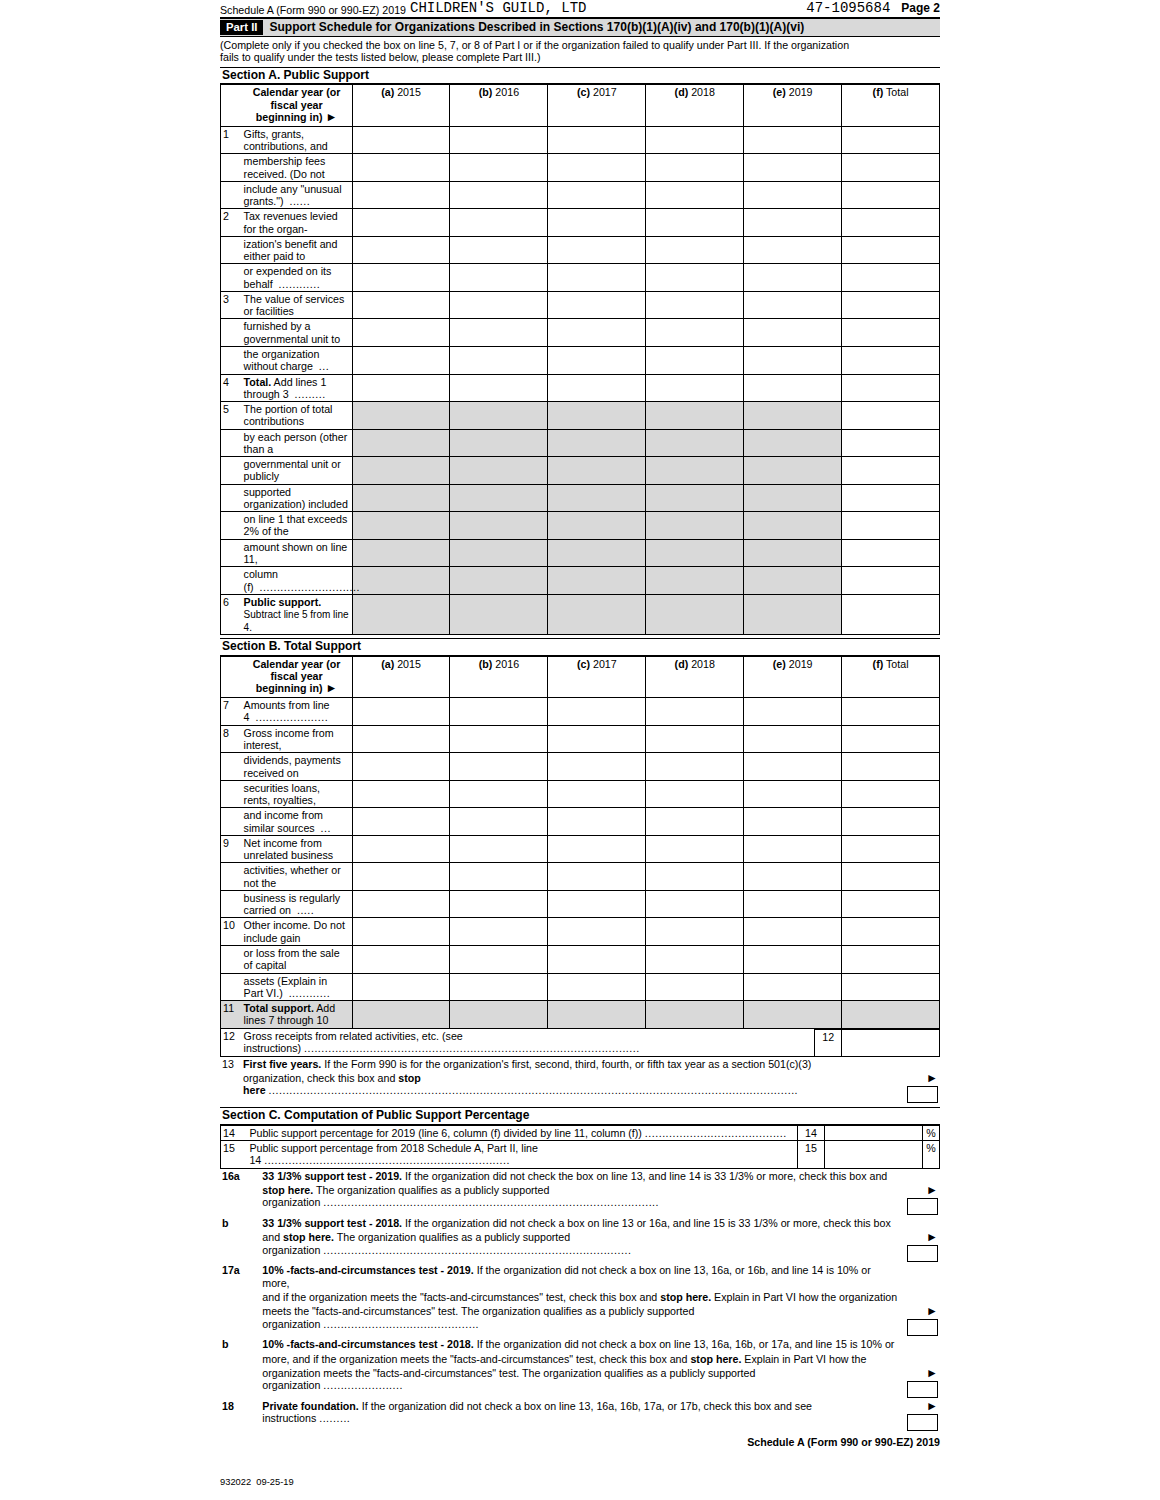Schedule A (Form 990 or 990-EZ) 2019
CHILDREN'S GUILD, LTD
47-1095684
Page 2
Part II
Support Schedule for Organizations Described in Sections 170(b)(1)(A)(iv) and 170(b)(1)(A)(vi)
(Complete only if you checked the box on line 5, 7, or 8 of Part I or if the organization failed to qualify under Part III. If the organization
fails to qualify under the tests listed below, please complete Part III.)
Section A. Public Support
| | Calendar year (or fiscal year beginning in) ► | (a) 2015 | (b) 2016 | (c) 2017 | (d) 2018 | (e) 2019 | (f) Total |
| 1 | Gifts, grants, contributions, and | | | | | | |
| | membership fees received. (Do not | | | | | | |
| | include any "unusual grants.") ...... | | | | | | |
| 2 | Tax revenues levied for the organ- | | | | | | |
| | ization's benefit and either paid to | | | | | | |
| | or expended on its behalf ............ | | | | | | |
| 3 | The value of services or facilities | | | | | | |
| | furnished by a governmental unit to | | | | | | |
| | the organization without charge ... | | | | | | |
| 4 | Total. Add lines 1 through 3 ......... | | | | | | |
| 5 | The portion of total contributions | | | | | | |
| | by each person (other than a | | | | | | |
| | governmental unit or publicly | | | | | | |
| | supported organization) included | | | | | | |
| | on line 1 that exceeds 2% of the | | | | | | |
| | amount shown on line 11, | | | | | | |
| | column (f) ............................. | | | | | | |
| 6 | Public support. Subtract line 5 from line 4. | | | | | | |
Section B. Total Support
| | Calendar year (or fiscal year beginning in) ► | (a) 2015 | (b) 2016 | (c) 2017 | (d) 2018 | (e) 2019 | (f) Total |
| 7 | Amounts from line 4 ..................... | | | | | | |
| 8 | Gross income from interest, | | | | | | |
| | dividends, payments received on | | | | | | |
| | securities loans, rents, royalties, | | | | | | |
| | and income from similar sources ... | | | | | | |
| 9 | Net income from unrelated business | | | | | | |
| | activities, whether or not the | | | | | | |
| | business is regularly carried on ..... | | | | | | |
| 10 | Other income. Do not include gain | | | | | | |
| | or loss from the sale of capital | | | | | | |
| | assets (Explain in Part VI.) ............ | | | | | | |
| 11 | Total support. Add lines 7 through 10 | | | | | | |
| 12 | Gross receipts from related activities, etc. (see instructions) ................................................................................................. | 12 | |
| 13 | First five years. If the Form 990 is for the organization's first, second, third, fourth, or fifth tax year as a section 501(c)(3) | |
| | organization, check this box and stop here ......................................................................................................................................................... | ► |
Section C. Computation of Public Support Percentage
| 14 | Public support percentage for 2019 (line 6, column (f) divided by line 11, column (f)) ......................................... | 14 | | % |
| 15 | Public support percentage from 2018 Schedule A, Part II, line 14 ....................................................................... | 15 | | % |
| 16a | 33 1/3% support test - 2019. If the organization did not check the box on line 13, and line 14 is 33 1/3% or more, check this box and | |
| | stop here. The organization qualifies as a publicly supported organization ................................................................................................. | ► |
| b | 33 1/3% support test - 2018. If the organization did not check a box on line 13 or 16a, and line 15 is 33 1/3% or more, check this box | |
| | and stop here. The organization qualifies as a publicly supported organization ......................................................................................... | ► |
| 17a | 10% -facts-and-circumstances test - 2019. If the organization did not check a box on line 13, 16a, or 16b, and line 14 is 10% or more, | |
| | and if the organization meets the "facts-and-circumstances" test, check this box and stop here. Explain in Part VI how the organization | |
| | meets the "facts-and-circumstances" test. The organization qualifies as a publicly supported organization ............................................. | ► |
| b | 10% -facts-and-circumstances test - 2018. If the organization did not check a box on line 13, 16a, 16b, or 17a, and line 15 is 10% or | |
| | more, and if the organization meets the "facts-and-circumstances" test, check this box and stop here. Explain in Part VI how the | |
| | organization meets the "facts-and-circumstances" test. The organization qualifies as a publicly supported organization ....................... | ► |
| 18 | Private foundation. If the organization did not check a box on line 13, 16a, 16b, 17a, or 17b, check this box and see instructions ......... | ► |
Schedule A (Form 990 or 990-EZ) 2019
932022 09-25-19